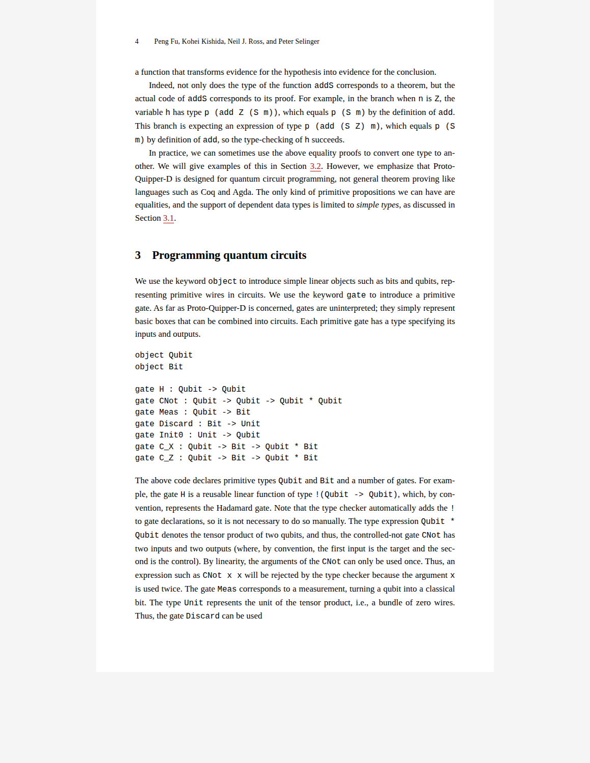4 Peng Fu, Kohei Kishida, Neil J. Ross, and Peter Selinger
a function that transforms evidence for the hypothesis into evidence for the conclusion.
Indeed, not only does the type of the function addS corresponds to a theorem, but the actual code of addS corresponds to its proof. For example, in the branch when n is Z, the variable h has type p (add Z (S m)), which equals p (S m) by the definition of add. This branch is expecting an expression of type p (add (S Z) m), which equals p (S m) by definition of add, so the type-checking of h succeeds.
In practice, we can sometimes use the above equality proofs to convert one type to another. We will give examples of this in Section 3.2. However, we emphasize that Proto-Quipper-D is designed for quantum circuit programming, not general theorem proving like languages such as Coq and Agda. The only kind of primitive propositions we can have are equalities, and the support of dependent data types is limited to simple types, as discussed in Section 3.1.
3 Programming quantum circuits
We use the keyword object to introduce simple linear objects such as bits and qubits, representing primitive wires in circuits. We use the keyword gate to introduce a primitive gate. As far as Proto-Quipper-D is concerned, gates are uninterpreted; they simply represent basic boxes that can be combined into circuits. Each primitive gate has a type specifying its inputs and outputs.
object Qubit
object Bit

gate H : Qubit -> Qubit
gate CNot : Qubit -> Qubit -> Qubit * Qubit
gate Meas : Qubit -> Bit
gate Discard : Bit -> Unit
gate Init0 : Unit -> Qubit
gate C_X : Qubit -> Bit -> Qubit * Bit
gate C_Z : Qubit -> Bit -> Qubit * Bit
The above code declares primitive types Qubit and Bit and a number of gates. For example, the gate H is a reusable linear function of type !(Qubit -> Qubit), which, by convention, represents the Hadamard gate. Note that the type checker automatically adds the ! to gate declarations, so it is not necessary to do so manually. The type expression Qubit * Qubit denotes the tensor product of two qubits, and thus, the controlled-not gate CNot has two inputs and two outputs (where, by convention, the first input is the target and the second is the control). By linearity, the arguments of the CNot can only be used once. Thus, an expression such as CNot x x will be rejected by the type checker because the argument x is used twice. The gate Meas corresponds to a measurement, turning a qubit into a classical bit. The type Unit represents the unit of the tensor product, i.e., a bundle of zero wires. Thus, the gate Discard can be used